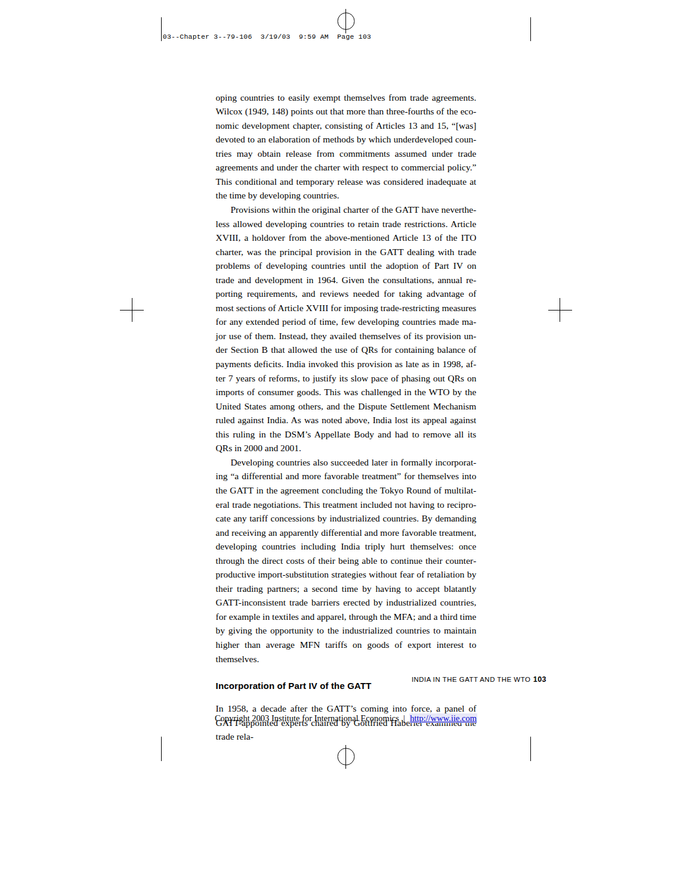03--Chapter 3--79-106 3/19/03 9:59 AM Page 103
oping countries to easily exempt themselves from trade agreements. Wilcox (1949, 148) points out that more than three-fourths of the economic development chapter, consisting of Articles 13 and 15, “[was] devoted to an elaboration of methods by which underdeveloped countries may obtain release from commitments assumed under trade agreements and under the charter with respect to commercial policy.” This conditional and temporary release was considered inadequate at the time by developing countries.
Provisions within the original charter of the GATT have nevertheless allowed developing countries to retain trade restrictions. Article XVIII, a holdover from the above-mentioned Article 13 of the ITO charter, was the principal provision in the GATT dealing with trade problems of developing countries until the adoption of Part IV on trade and development in 1964. Given the consultations, annual reporting requirements, and reviews needed for taking advantage of most sections of Article XVIII for imposing trade-restricting measures for any extended period of time, few developing countries made major use of them. Instead, they availed themselves of its provision under Section B that allowed the use of QRs for containing balance of payments deficits. India invoked this provision as late as in 1998, after 7 years of reforms, to justify its slow pace of phasing out QRs on imports of consumer goods. This was challenged in the WTO by the United States among others, and the Dispute Settlement Mechanism ruled against India. As was noted above, India lost its appeal against this ruling in the DSM’s Appellate Body and had to remove all its QRs in 2000 and 2001.
Developing countries also succeeded later in formally incorporating “a differential and more favorable treatment” for themselves into the GATT in the agreement concluding the Tokyo Round of multilateral trade negotiations. This treatment included not having to reciprocate any tariff concessions by industrialized countries. By demanding and receiving an apparently differential and more favorable treatment, developing countries including India triply hurt themselves: once through the direct costs of their being able to continue their counterproductive import-substitution strategies without fear of retaliation by their trading partners; a second time by having to accept blatantly GATT-inconsistent trade barriers erected by industrialized countries, for example in textiles and apparel, through the MFA; and a third time by giving the opportunity to the industrialized countries to maintain higher than average MFN tariffs on goods of export interest to themselves.
Incorporation of Part IV of the GATT
In 1958, a decade after the GATT’s coming into force, a panel of GATT-appointed experts chaired by Gottfried Haberler examined the trade rela-
INDIA IN THE GATT AND THE WTO103
Copyright 2003 Institute for International Economics | http://www.iie.com